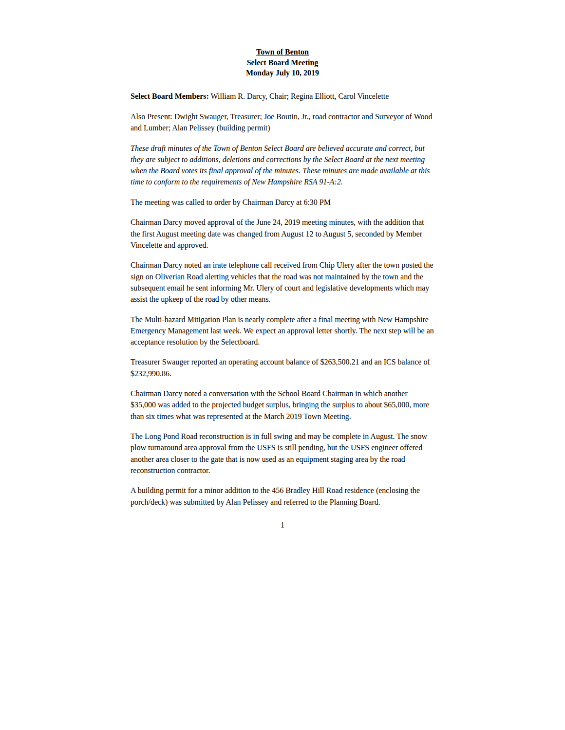Town of Benton
Select Board Meeting
Monday July 10, 2019
Select Board Members: William R. Darcy, Chair; Regina Elliott, Carol Vincelette
Also Present: Dwight Swauger, Treasurer; Joe Boutin, Jr., road contractor and Surveyor of Wood and Lumber; Alan Pelissey (building permit)
These draft minutes of the Town of Benton Select Board are believed accurate and correct, but they are subject to additions, deletions and corrections by the Select Board at the next meeting when the Board votes its final approval of the minutes. These minutes are made available at this time to conform to the requirements of New Hampshire RSA 91-A:2.
The meeting was called to order by Chairman Darcy at 6:30 PM
Chairman Darcy moved approval of the June 24, 2019 meeting minutes, with the addition that the first August meeting date was changed from August 12 to August 5, seconded by Member Vincelette and approved.
Chairman Darcy noted an irate telephone call received from Chip Ulery after the town posted the sign on Oliverian Road alerting vehicles that the road was not maintained by the town and the subsequent email he sent informing Mr. Ulery of court and legislative developments which may assist the upkeep of the road by other means.
The Multi-hazard Mitigation Plan is nearly complete after a final meeting with New Hampshire Emergency Management last week. We expect an approval letter shortly. The next step will be an acceptance resolution by the Selectboard.
Treasurer Swauger reported an operating account balance of $263,500.21 and an ICS balance of $232,990.86.
Chairman Darcy noted a conversation with the School Board Chairman in which another $35,000 was added to the projected budget surplus, bringing the surplus to about $65,000, more than six times what was represented at the March 2019 Town Meeting.
The Long Pond Road reconstruction is in full swing and may be complete in August. The snow plow turnaround area approval from the USFS is still pending, but the USFS engineer offered another area closer to the gate that is now used as an equipment staging area by the road reconstruction contractor.
A building permit for a minor addition to the 456 Bradley Hill Road residence (enclosing the porch/deck) was submitted by Alan Pelissey and referred to the Planning Board.
1